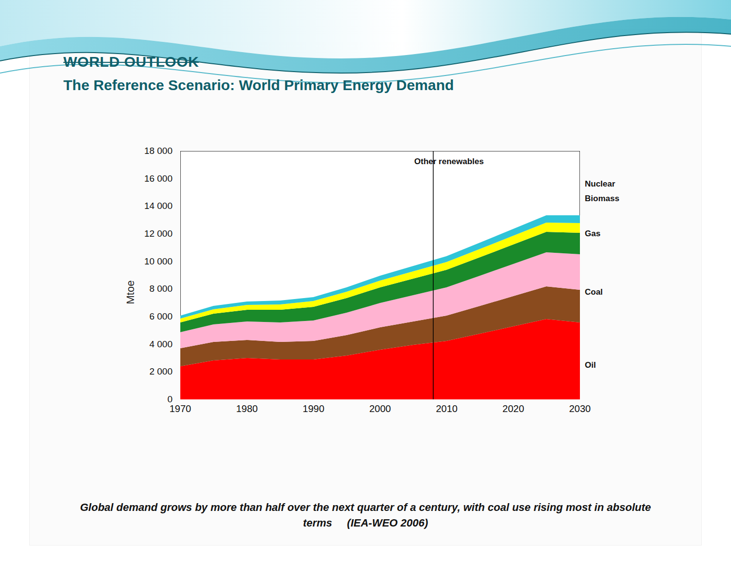WORLD OUTLOOK
The Reference Scenario: World Primary Energy Demand
Mtoe
18 000 16 000 14 000 12 000 10 000 8 000 6 000 4 000 2 000 0
1970 1980 1990 2000 2010 2020 2030
Other renewables
Nuclear Biomass Gas Coal Oil
Global demand grows by more than half over the next quarter of a century, with coal use rising most in absolute terms (IEA-WEO 2006)